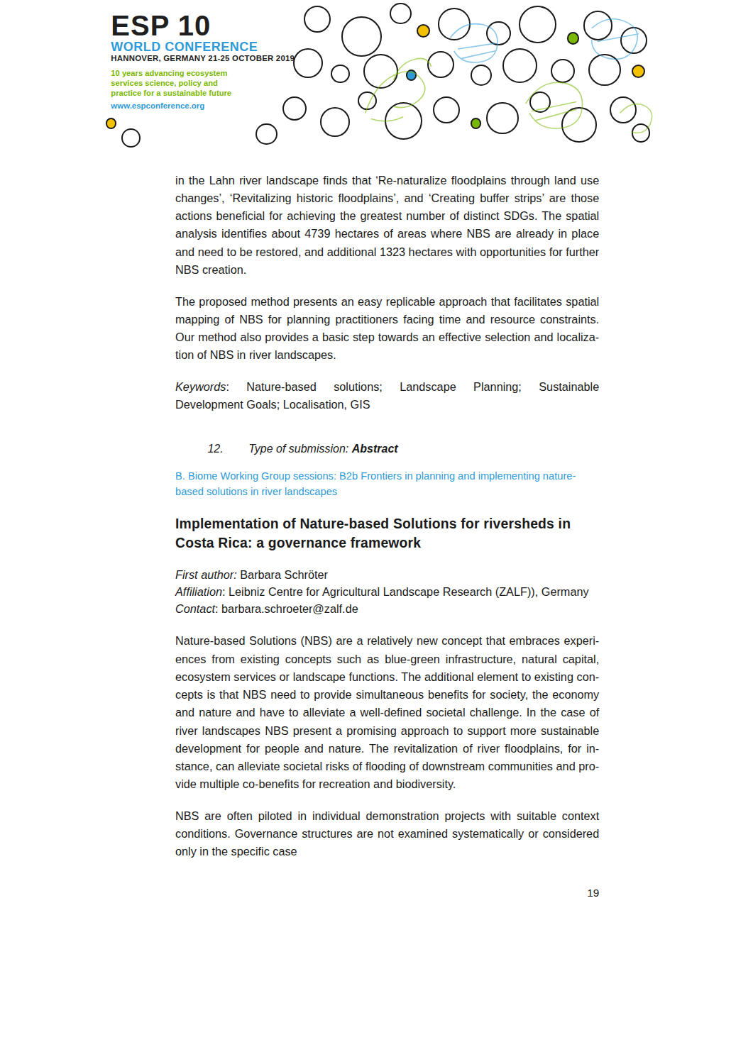ESP 10
WORLD CONFERENCE
HANNOVER, GERMANY 21-25 OCTOBER 2019
10 years advancing ecosystem
services science, policy and
practice for a sustainable future
www.espconference.org
in the Lahn river landscape finds that ‘Re-naturalize floodplains through land use changes’, ‘Revitalizing historic floodplains’, and ‘Creating buffer strips’ are those actions beneficial for achieving the greatest number of distinct SDGs. The spatial analysis identifies about 4739 hectares of areas where NBS are already in place and need to be restored, and additional 1323 hectares with opportunities for further NBS creation.
The proposed method presents an easy replicable approach that facilitates spatial mapping of NBS for planning practitioners facing time and resource constraints. Our method also provides a basic step towards an effective selection and localization of NBS in river landscapes.
Keywords: Nature-based solutions; Landscape Planning; Sustainable Development Goals; Localisation, GIS
12. Type of submission: Abstract
B. Biome Working Group sessions: B2b Frontiers in planning and implementing nature-based solutions in river landscapes
Implementation of Nature-based Solutions for riversheds in Costa Rica: a governance framework
First author: Barbara Schröter
Affiliation: Leibniz Centre for Agricultural Landscape Research (ZALF)), Germany
Contact: barbara.schroeter@zalf.de
Nature-based Solutions (NBS) are a relatively new concept that embraces experiences from existing concepts such as blue-green infrastructure, natural capital, ecosystem services or landscape functions. The additional element to existing concepts is that NBS need to provide simultaneous benefits for society, the economy and nature and have to alleviate a well-defined societal challenge. In the case of river landscapes NBS present a promising approach to support more sustainable development for people and nature. The revitalization of river floodplains, for instance, can alleviate societal risks of flooding of downstream communities and provide multiple co-benefits for recreation and biodiversity.
NBS are often piloted in individual demonstration projects with suitable context conditions. Governance structures are not examined systematically or considered only in the specific case
19